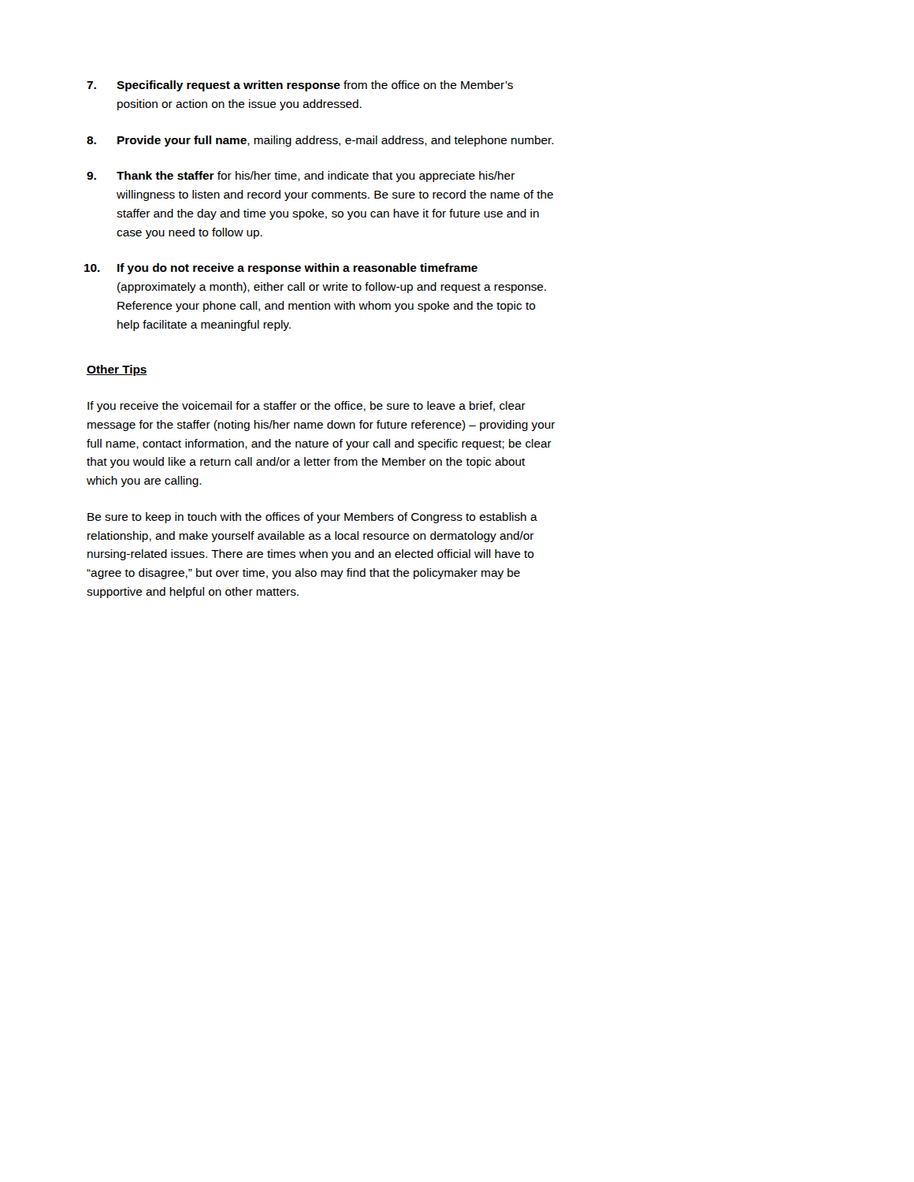Specifically request a written response from the office on the Member’s position or action on the issue you addressed.
Provide your full name, mailing address, e-mail address, and telephone number.
Thank the staffer for his/her time, and indicate that you appreciate his/her willingness to listen and record your comments. Be sure to record the name of the staffer and the day and time you spoke, so you can have it for future use and in case you need to follow up.
If you do not receive a response within a reasonable timeframe (approximately a month), either call or write to follow-up and request a response. Reference your phone call, and mention with whom you spoke and the topic to help facilitate a meaningful reply.
Other Tips
If you receive the voicemail for a staffer or the office, be sure to leave a brief, clear message for the staffer (noting his/her name down for future reference) – providing your full name, contact information, and the nature of your call and specific request; be clear that you would like a return call and/or a letter from the Member on the topic about which you are calling.
Be sure to keep in touch with the offices of your Members of Congress to establish a relationship, and make yourself available as a local resource on dermatology and/or nursing-related issues. There are times when you and an elected official will have to “agree to disagree,” but over time, you also may find that the policymaker may be supportive and helpful on other matters.